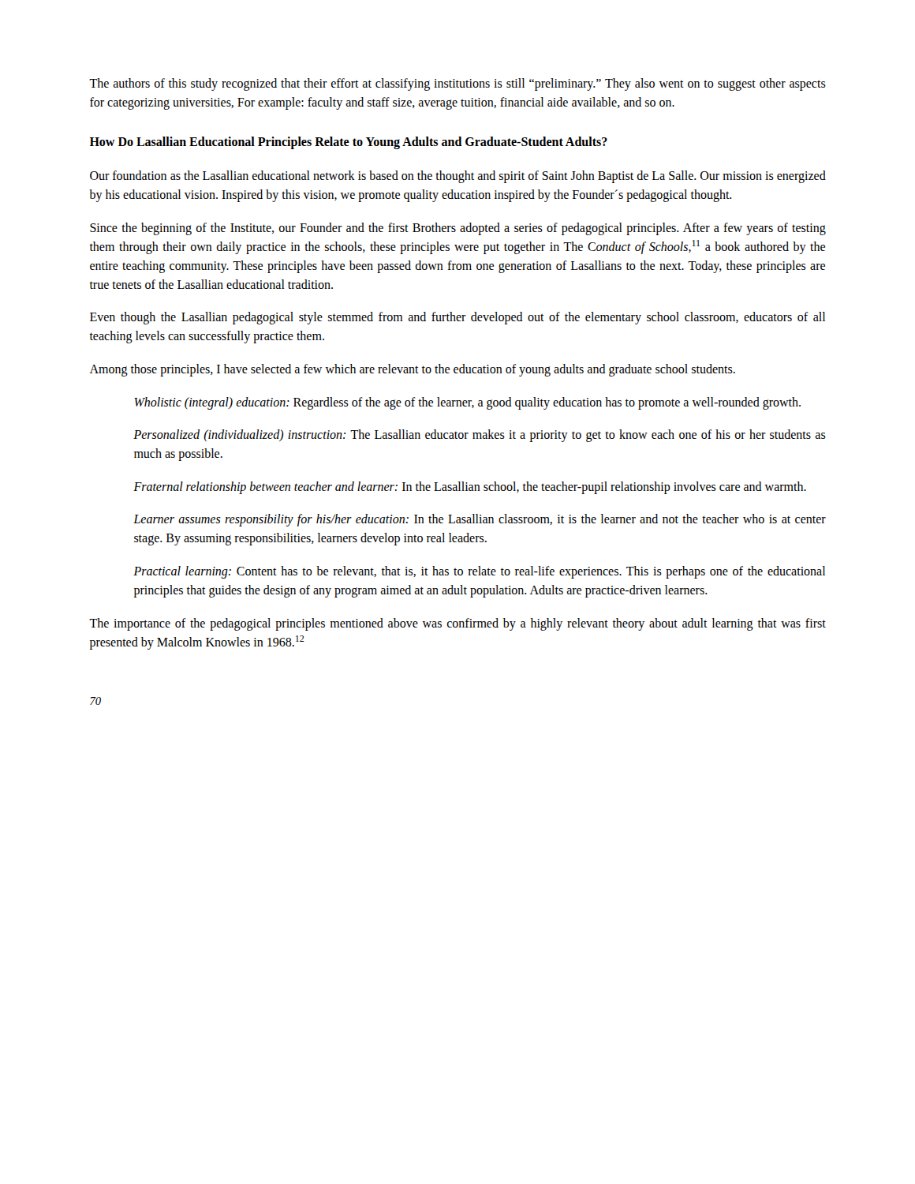The authors of this study recognized that their effort at classifying institutions is still “preliminary.” They also went on to suggest other aspects for categorizing universities, For example: faculty and staff size, average tuition, financial aide available, and so on.
How Do Lasallian Educational Principles Relate to Young Adults and Graduate-Student Adults?
Our foundation as the Lasallian educational network is based on the thought and spirit of Saint John Baptist de La Salle. Our mission is energized by his educational vision. Inspired by this vision, we promote quality education inspired by the Founder´s pedagogical thought.
Since the beginning of the Institute, our Founder and the first Brothers adopted a series of pedagogical principles. After a few years of testing them through their own daily practice in the schools, these principles were put together in The Conduct of Schools,11 a book authored by the entire teaching community. These principles have been passed down from one generation of Lasallians to the next. Today, these principles are true tenets of the Lasallian educational tradition.
Even though the Lasallian pedagogical style stemmed from and further developed out of the elementary school classroom, educators of all teaching levels can successfully practice them.
Among those principles, I have selected a few which are relevant to the education of young adults and graduate school students.
Wholistic (integral) education: Regardless of the age of the learner, a good quality education has to promote a well-rounded growth.
Personalized (individualized) instruction: The Lasallian educator makes it a priority to get to know each one of his or her students as much as possible.
Fraternal relationship between teacher and learner: In the Lasallian school, the teacher-pupil relationship involves care and warmth.
Learner assumes responsibility for his/her education: In the Lasallian classroom, it is the learner and not the teacher who is at center stage. By assuming responsibilities, learners develop into real leaders.
Practical learning: Content has to be relevant, that is, it has to relate to real-life experiences. This is perhaps one of the educational principles that guides the design of any program aimed at an adult population. Adults are practice-driven learners.
The importance of the pedagogical principles mentioned above was confirmed by a highly relevant theory about adult learning that was first presented by Malcolm Knowles in 1968.12
70